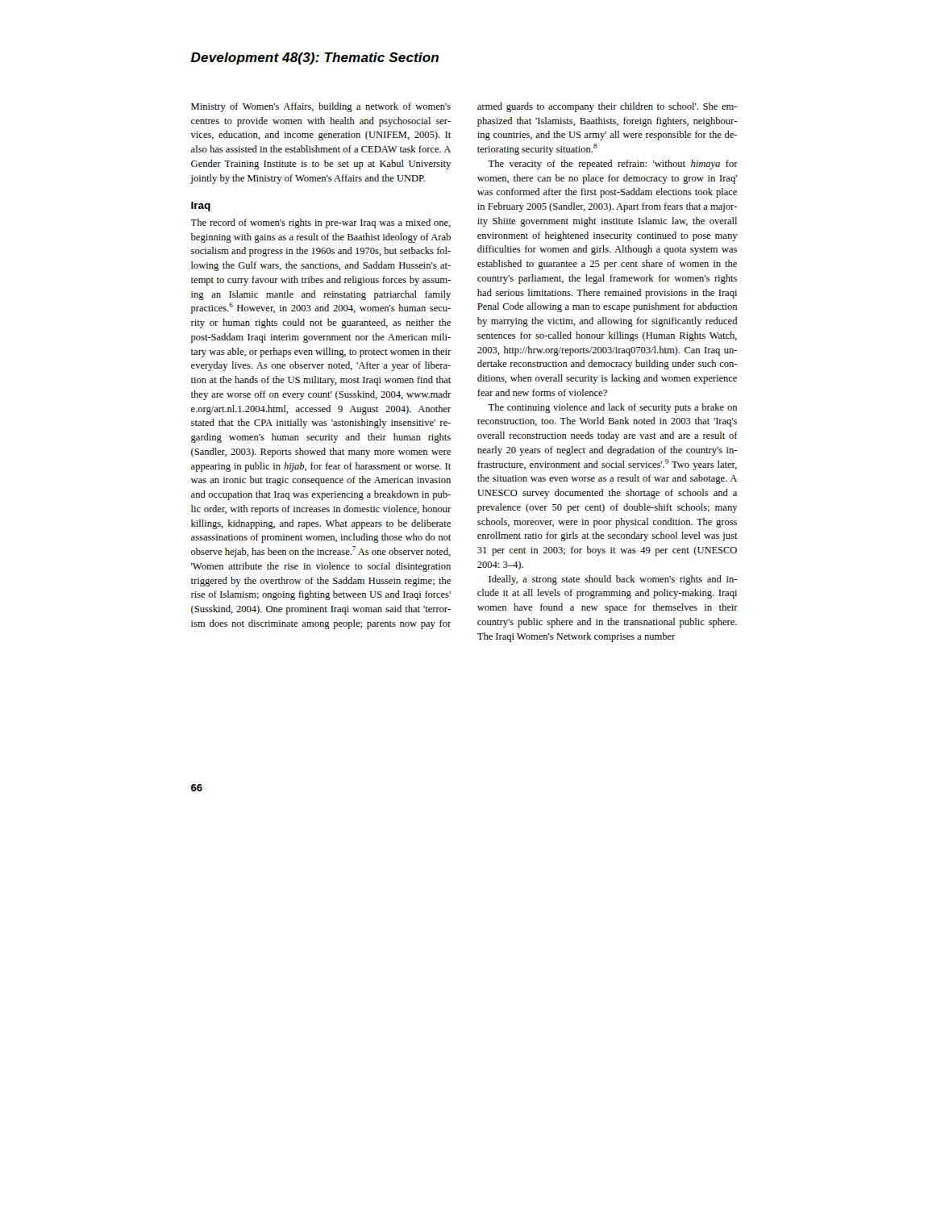Development 48(3): Thematic Section
Ministry of Women's Affairs, building a network of women's centres to provide women with health and psychosocial services, education, and income generation (UNIFEM, 2005). It also has assisted in the establishment of a CEDAW task force. A Gender Training Institute is to be set up at Kabul University jointly by the Ministry of Women's Affairs and the UNDP.
Iraq
The record of women's rights in pre-war Iraq was a mixed one, beginning with gains as a result of the Baathist ideology of Arab socialism and progress in the 1960s and 1970s, but setbacks following the Gulf wars, the sanctions, and Saddam Hussein's attempt to curry favour with tribes and religious forces by assuming an Islamic mantle and reinstating patriarchal family practices.6 However, in 2003 and 2004, women's human security or human rights could not be guaranteed, as neither the post-Saddam Iraqi interim government nor the American military was able, or perhaps even willing, to protect women in their everyday lives. As one observer noted, 'After a year of liberation at the hands of the US military, most Iraqi women find that they are worse off on every count' (Susskind, 2004, www.madre.org/art.nl.1.2004.html, accessed 9 August 2004). Another stated that the CPA initially was 'astonishingly insensitive' regarding women's human security and their human rights (Sandler, 2003). Reports showed that many more women were appearing in public in hijab, for fear of harassment or worse. It was an ironic but tragic consequence of the American invasion and occupation that Iraq was experiencing a breakdown in public order, with reports of increases in domestic violence, honour killings, kidnapping, and rapes. What appears to be deliberate assassinations of prominent women, including those who do not observe hejab, has been on the increase.7 As one observer noted, 'Women attribute the rise in violence to social disintegration triggered by the overthrow of the Saddam Hussein regime; the rise of Islamism; ongoing fighting between US and Iraqi forces' (Susskind, 2004). One prominent Iraqi woman said that 'terrorism does not discriminate among people; parents now pay for armed guards to accompany their children to school'. She emphasized that 'Islamists, Baathists, foreign fighters, neighbouring countries, and the US army' all were responsible for the deteriorating security situation.8
The veracity of the repeated refrain: 'without himaya for women, there can be no place for democracy to grow in Iraq' was conformed after the first post-Saddam elections took place in February 2005 (Sandler, 2003). Apart from fears that a majority Shiite government might institute Islamic law, the overall environment of heightened insecurity continued to pose many difficulties for women and girls. Although a quota system was established to guarantee a 25 per cent share of women in the country's parliament, the legal framework for women's rights had serious limitations. There remained provisions in the Iraqi Penal Code allowing a man to escape punishment for abduction by marrying the victim, and allowing for significantly reduced sentences for so-called honour killings (Human Rights Watch, 2003, http://hrw.org/reports/2003/iraq0703/l.htm). Can Iraq undertake reconstruction and democracy building under such conditions, when overall security is lacking and women experience fear and new forms of violence?
The continuing violence and lack of security puts a brake on reconstruction, too. The World Bank noted in 2003 that 'Iraq's overall reconstruction needs today are vast and are a result of nearly 20 years of neglect and degradation of the country's infrastructure, environment and social services'.9 Two years later, the situation was even worse as a result of war and sabotage. A UNESCO survey documented the shortage of schools and a prevalence (over 50 per cent) of double-shift schools; many schools, moreover, were in poor physical condition. The gross enrollment ratio for girls at the secondary school level was just 31 per cent in 2003; for boys it was 49 per cent (UNESCO 2004: 3–4).
Ideally, a strong state should back women's rights and include it at all levels of programming and policy-making. Iraqi women have found a new space for themselves in their country's public sphere and in the transnational public sphere. The Iraqi Women's Network comprises a number
66